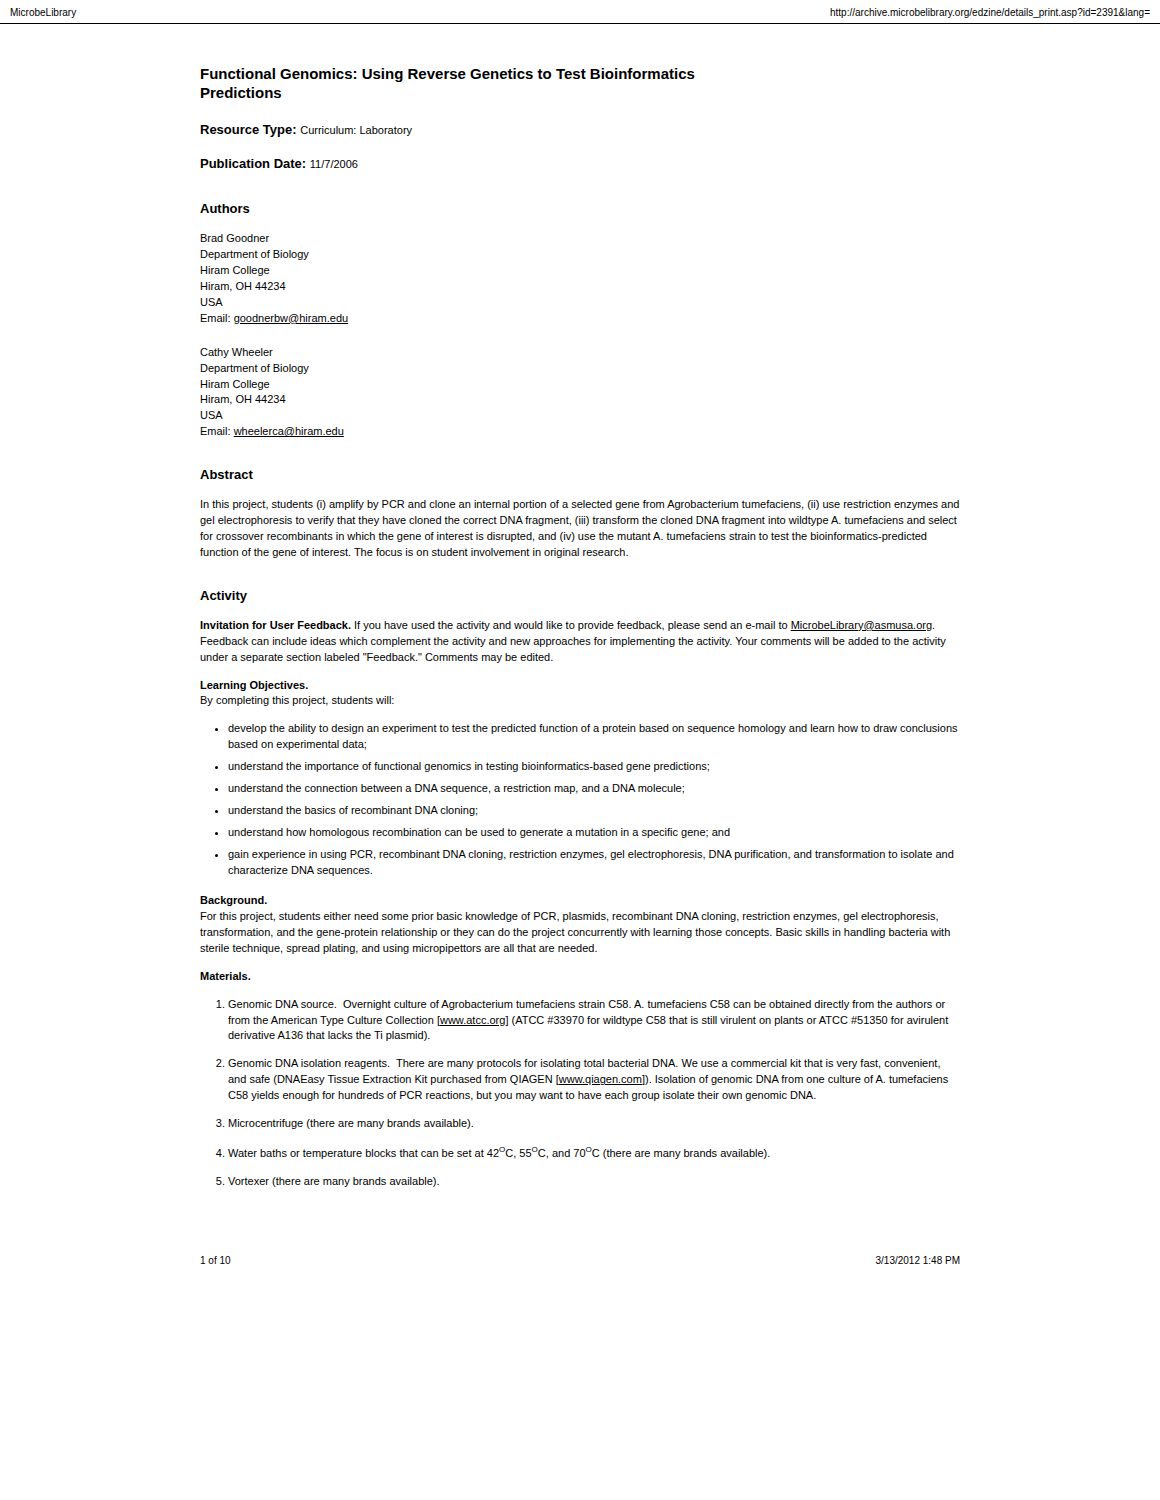MicrobeLibrary http://archive.microbelibrary.org/edzine/details_print.asp?id=2391&lang=
Functional Genomics: Using Reverse Genetics to Test Bioinformatics
Predictions
Resource Type: Curriculum: Laboratory
Publication Date: 11/7/2006
Authors
Brad Goodner
Department of Biology
Hiram College
Hiram, OH 44234
USA
Email: goodnerbw@hiram.edu
Cathy Wheeler
Department of Biology
Hiram College
Hiram, OH 44234
USA
Email: wheelerca@hiram.edu
Abstract
In this project, students (i) amplify by PCR and clone an internal portion of a selected gene from Agrobacterium tumefaciens, (ii) use restriction enzymes and gel electrophoresis to verify that they have cloned the correct DNA fragment, (iii) transform the cloned DNA fragment into wildtype A. tumefaciens and select for crossover recombinants in which the gene of interest is disrupted, and (iv) use the mutant A. tumefaciens strain to test the bioinformatics-predicted function of the gene of interest. The focus is on student involvement in original research.
Activity
Invitation for User Feedback. If you have used the activity and would like to provide feedback, please send an e-mail to MicrobeLibrary@asmusa.org. Feedback can include ideas which complement the activity and new approaches for implementing the activity. Your comments will be added to the activity under a separate section labeled "Feedback." Comments may be edited.
Learning Objectives.
By completing this project, students will:
develop the ability to design an experiment to test the predicted function of a protein based on sequence homology and learn how to draw conclusions based on experimental data;
understand the importance of functional genomics in testing bioinformatics-based gene predictions;
understand the connection between a DNA sequence, a restriction map, and a DNA molecule;
understand the basics of recombinant DNA cloning;
understand how homologous recombination can be used to generate a mutation in a specific gene; and
gain experience in using PCR, recombinant DNA cloning, restriction enzymes, gel electrophoresis, DNA purification, and transformation to isolate and characterize DNA sequences.
Background.
For this project, students either need some prior basic knowledge of PCR, plasmids, recombinant DNA cloning, restriction enzymes, gel electrophoresis, transformation, and the gene-protein relationship or they can do the project concurrently with learning those concepts. Basic skills in handling bacteria with sterile technique, spread plating, and using micropipettors are all that are needed.
Materials.
Genomic DNA source. Overnight culture of Agrobacterium tumefaciens strain C58. A. tumefaciens C58 can be obtained directly from the authors or from the American Type Culture Collection [www.atcc.org] (ATCC #33970 for wildtype C58 that is still virulent on plants or ATCC #51350 for avirulent derivative A136 that lacks the Ti plasmid).
Genomic DNA isolation reagents. There are many protocols for isolating total bacterial DNA. We use a commercial kit that is very fast, convenient, and safe (DNAEasy Tissue Extraction Kit purchased from QIAGEN [www.qiagen.com]). Isolation of genomic DNA from one culture of A. tumefaciens C58 yields enough for hundreds of PCR reactions, but you may want to have each group isolate their own genomic DNA.
Microcentrifuge (there are many brands available).
Water baths or temperature blocks that can be set at 42OC, 55OC, and 70OC (there are many brands available).
Vortexer (there are many brands available).
1 of 10 3/13/2012 1:48 PM